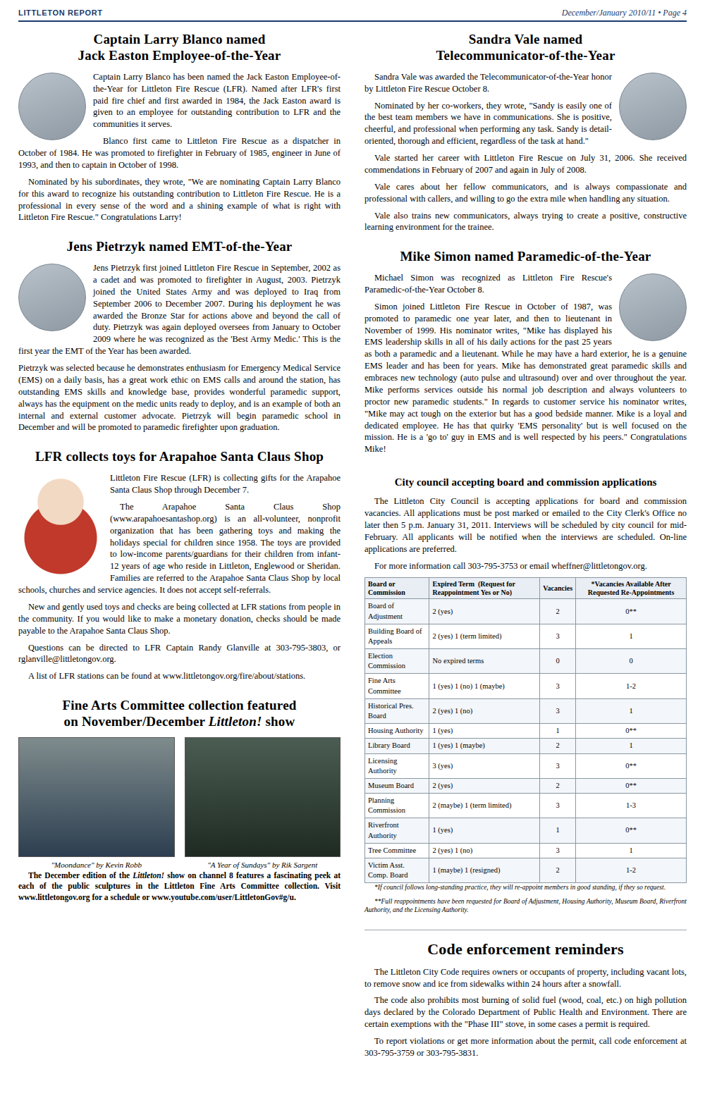Littleton Report
December/January 2010/11 • Page 4
Captain Larry Blanco named
Jack Easton Employee-of-the-Year
Captain Larry Blanco has been named the Jack Easton Employee-of-the-Year for Littleton Fire Rescue (LFR). Named after LFR's first paid fire chief and first awarded in 1984, the Jack Easton award is given to an employee for outstanding contribution to LFR and the communities it serves.
Blanco first came to Littleton Fire Rescue as a dispatcher in October of 1984. He was promoted to firefighter in February of 1985, engineer in June of 1993, and then to captain in October of 1998.
Nominated by his subordinates, they wrote, "We are nominating Captain Larry Blanco for this award to recognize his outstanding contribution to Littleton Fire Rescue. He is a professional in every sense of the word and a shining example of what is right with Littleton Fire Rescue." Congratulations Larry!
Jens Pietrzyk named EMT-of-the-Year
Jens Pietrzyk first joined Littleton Fire Rescue in September, 2002 as a cadet and was promoted to firefighter in August, 2003. Pietrzyk joined the United States Army and was deployed to Iraq from September 2006 to December 2007. During his deployment he was awarded the Bronze Star for actions above and beyond the call of duty. Pietrzyk was again deployed oversees from January to October 2009 where he was recognized as the 'Best Army Medic.' This is the first year the EMT of the Year has been awarded.
Pietrzyk was selected because he demonstrates enthusiasm for Emergency Medical Service (EMS) on a daily basis, has a great work ethic on EMS calls and around the station, has outstanding EMS skills and knowledge base, provides wonderful paramedic support, always has the equipment on the medic units ready to deploy, and is an example of both an internal and external customer advocate. Pietrzyk will begin paramedic school in December and will be promoted to paramedic firefighter upon graduation.
LFR collects toys for Arapahoe Santa Claus Shop
Littleton Fire Rescue (LFR) is collecting gifts for the Arapahoe Santa Claus Shop through December 7.
The Arapahoe Santa Claus Shop (www.arapahoesantashop.org) is an all-volunteer, nonprofit organization that has been gathering toys and making the holidays special for children since 1958. The toys are provided to low-income parents/guardians for their children from infant-12 years of age who reside in Littleton, Englewood or Sheridan. Families are referred to the Arapahoe Santa Claus Shop by local schools, churches and service agencies. It does not accept self-referrals.
New and gently used toys and checks are being collected at LFR stations from people in the community. If you would like to make a monetary donation, checks should be made payable to the Arapahoe Santa Claus Shop.
Questions can be directed to LFR Captain Randy Glanville at 303-795-3803, or rglanville@littletongov.org.
A list of LFR stations can be found at www.littletongov.org/fire/about/stations.
Fine Arts Committee collection featured
on November/December Littleton! show
"Moondance" by Kevin Robb "A Year of Sundays" by Rik Sargent
The December edition of the Littleton! show on channel 8 features a fascinating peek at each of the public sculptures in the Littleton Fine Arts Committee collection. Visit www.littletongov.org for a schedule or www.youtube.com/user/LittletonGov#g/u.
Sandra Vale named
Telecommunicator-of-the-Year
Sandra Vale was awarded the Telecommunicator-of-the-Year honor by Littleton Fire Rescue October 8.
Nominated by her co-workers, they wrote, "Sandy is easily one of the best team members we have in communications. She is positive, cheerful, and professional when performing any task. Sandy is detail-oriented, thorough and efficient, regardless of the task at hand."
Vale started her career with Littleton Fire Rescue on July 31, 2006. She received commendations in February of 2007 and again in July of 2008.
Vale cares about her fellow communicators, and is always compassionate and professional with callers, and willing to go the extra mile when handling any situation.
Vale also trains new communicators, always trying to create a positive, constructive learning environment for the trainee.
Mike Simon named Paramedic-of-the-Year
Michael Simon was recognized as Littleton Fire Rescue's Paramedic-of-the-Year October 8.
Simon joined Littleton Fire Rescue in October of 1987, was promoted to paramedic one year later, and then to lieutenant in November of 1999. His nominator writes, "Mike has displayed his EMS leadership skills in all of his daily actions for the past 25 years as both a paramedic and a lieutenant. While he may have a hard exterior, he is a genuine EMS leader and has been for years. Mike has demonstrated great paramedic skills and embraces new technology (auto pulse and ultrasound) over and over throughout the year. Mike performs services outside his normal job description and always volunteers to proctor new paramedic students." In regards to customer service his nominator writes, "Mike may act tough on the exterior but has a good bedside manner. Mike is a loyal and dedicated employee. He has that quirky 'EMS personality' but is well focused on the mission. He is a 'go to' guy in EMS and is well respected by his peers." Congratulations Mike!
City council accepting board and commission applications
The Littleton City Council is accepting applications for board and commission vacancies. All applications must be post marked or emailed to the City Clerk's Office no later then 5 p.m. January 31, 2011. Interviews will be scheduled by city council for mid-February. All applicants will be notified when the interviews are scheduled. On-line applications are preferred.
For more information call 303-795-3753 or email wheffner@littletongov.org.
| Board or Commission | Expired Term (Request for Reappointment Yes or No) | Vacancies | *Vacancies Available After Requested Re-Appointments |
| --- | --- | --- | --- |
| Board of Adjustment | 2 (yes) | 2 | 0** |
| Building Board of Appeals | 2 (yes) 1 (term limited) | 3 | 1 |
| Election Commission | No expired terms | 0 | 0 |
| Fine Arts Committee | 1 (yes) 1 (no) 1 (maybe) | 3 | 1-2 |
| Historical Pres. Board | 2 (yes) 1 (no) | 3 | 1 |
| Housing Authority | 1 (yes) | 1 | 0** |
| Library Board | 1 (yes) 1 (maybe) | 2 | 1 |
| Licensing Authority | 3 (yes) | 3 | 0** |
| Museum Board | 2 (yes) | 2 | 0** |
| Planning Commission | 2 (maybe) 1 (term limited) | 3 | 1-3 |
| Riverfront Authority | 1 (yes) | 1 | 0** |
| Tree Committee | 2 (yes) 1 (no) | 3 | 1 |
| Victim Asst. Comp. Board | 1 (maybe) 1 (resigned) | 2 | 1-2 |
*If council follows long-standing practice, they will re-appoint members in good standing, if they so request.
**Full reappointments have been requested for Board of Adjustment, Housing Authority, Museum Board, Riverfront Authority, and the Licensing Authority.
Code enforcement reminders
The Littleton City Code requires owners or occupants of property, including vacant lots, to remove snow and ice from sidewalks within 24 hours after a snowfall.
The code also prohibits most burning of solid fuel (wood, coal, etc.) on high pollution days declared by the Colorado Department of Public Health and Environment. There are certain exemptions with the "Phase III" stove, in some cases a permit is required.
To report violations or get more information about the permit, call code enforcement at 303-795-3759 or 303-795-3831.